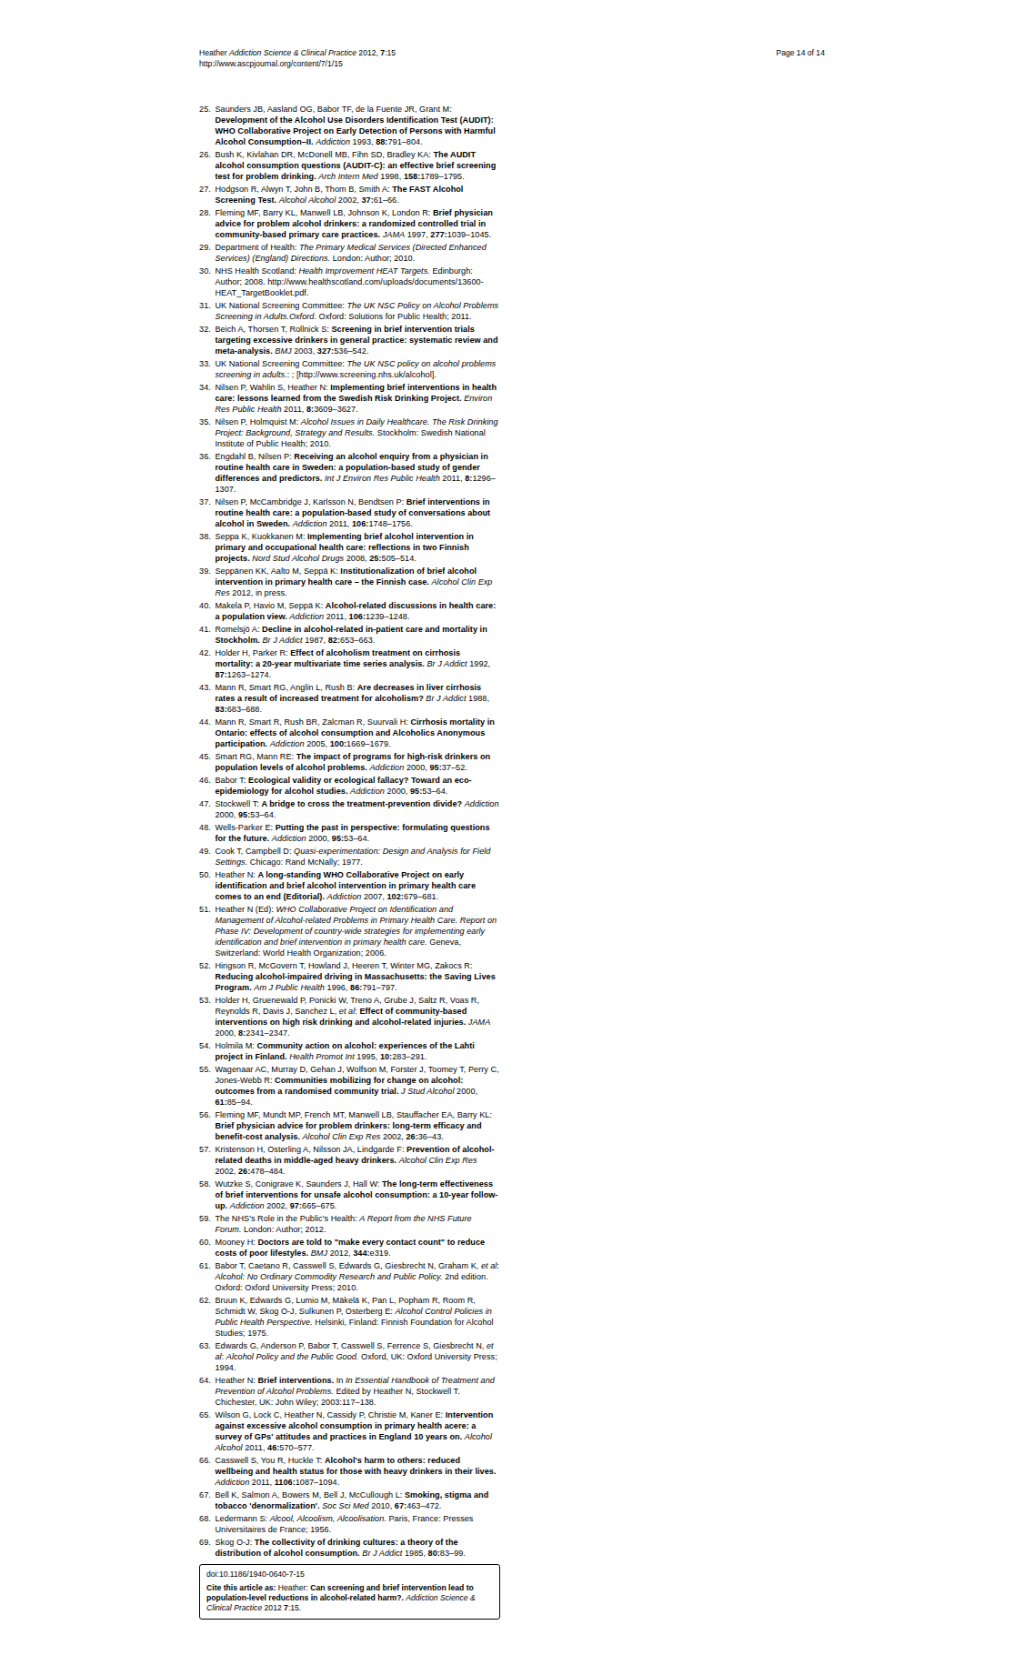Heather Addiction Science & Clinical Practice 2012, 7:15
http://www.ascpjournal.org/content/7/1/15
Page 14 of 14
Saunders JB, Aasland OG, Babor TF, de la Fuente JR, Grant M: Development of the Alcohol Use Disorders Identification Test (AUDIT): WHO Collaborative Project on Early Detection of Persons with Harmful Alcohol Consumption–II. Addiction 1993, 88: 791–804.
Bush K, Kivlahan DR, McDonell MB, Fihn SD, Bradley KA: The AUDIT alcohol consumption questions (AUDIT-C): an effective brief screening test for problem drinking. Arch Intern Med 1998, 158: 1789–1795.
Hodgson R, Alwyn T, John B, Thom B, Smith A: The FAST Alcohol Screening Test. Alcohol Alcohol 2002, 37: 61–66.
Fleming MF, Barry KL, Manwell LB, Johnson K, London R: Brief physician advice for problem alcohol drinkers: a randomized controlled trial in community-based primary care practices. JAMA 1997, 277: 1039–1045.
Department of Health: The Primary Medical Services (Directed Enhanced Services) (England) Directions. London: Author; 2010.
NHS Health Scotland: Health Improvement HEAT Targets. Edinburgh: Author; 2008. http://www.healthscotland.com/uploads/documents/13600-HEAT_TargetBooklet.pdf.
UK National Screening Committee: The UK NSC Policy on Alcohol Problems Screening in Adults.Oxford. Oxford: Solutions for Public Health; 2011.
Beich A, Thorsen T, Rollnick S: Screening in brief intervention trials targeting excessive drinkers in general practice: systematic review and meta-analysis. BMJ 2003, 327: 536–542.
UK National Screening Committee: The UK NSC policy on alcohol problems screening in adults.: ; [http://www.screening.nhs.uk/alcohol].
Nilsen P, Wahlin S, Heather N: Implementing brief interventions in health care: lessons learned from the Swedish Risk Drinking Project. Environ Res Public Health 2011, 8: 3609–3627.
Nilsen P, Holmquist M: Alcohol Issues in Daily Healthcare. The Risk Drinking Project: Background, Strategy and Results. Stockholm: Swedish National Institute of Public Health; 2010.
Engdahl B, Nilsen P: Receiving an alcohol enquiry from a physician in routine health care in Sweden: a population-based study of gender differences and predictors. Int J Environ Res Public Health 2011, 8: 1296–1307.
Nilsen P, McCambridge J, Karlsson N, Bendtsen P: Brief interventions in routine health care: a population-based study of conversations about alcohol in Sweden. Addiction 2011, 106: 1748–1756.
Seppa K, Kuokkanen M: Implementing brief alcohol intervention in primary and occupational health care: reflections in two Finnish projects. Nord Stud Alcohol Drugs 2008, 25: 505–514.
Seppänen KK, Aalto M, Seppä K: Institutionalization of brief alcohol intervention in primary health care – the Finnish case. Alcohol Clin Exp Res 2012, in press.
Makela P, Havio M, Seppä K: Alcohol-related discussions in health care: a population view. Addiction 2011, 106: 1239–1248.
Romelsjö A: Decline in alcohol-related in-patient care and mortality in Stockholm. Br J Addict 1987, 82: 653–663.
Holder H, Parker R: Effect of alcoholism treatment on cirrhosis mortality: a 20-year multivariate time series analysis. Br J Addict 1992, 87: 1263–1274.
Mann R, Smart RG, Anglin L, Rush B: Are decreases in liver cirrhosis rates a result of increased treatment for alcoholism? Br J Addict 1988, 83: 683–688.
Mann R, Smart R, Rush BR, Zalcman R, Suurvali H: Cirrhosis mortality in Ontario: effects of alcohol consumption and Alcoholics Anonymous participation. Addiction 2005, 100: 1669–1679.
Smart RG, Mann RE: The impact of programs for high-risk drinkers on population levels of alcohol problems. Addiction 2000, 95: 37–52.
Babor T: Ecological validity or ecological fallacy? Toward an eco-epidemiology for alcohol studies. Addiction 2000, 95: 53–64.
Stockwell T: A bridge to cross the treatment-prevention divide? Addiction 2000, 95: 53–64.
Wells-Parker E: Putting the past in perspective: formulating questions for the future. Addiction 2000, 95: 53–64.
Cook T, Campbell D: Quasi-experimentation: Design and Analysis for Field Settings. Chicago: Rand McNally; 1977.
Heather N: A long-standing WHO Collaborative Project on early identification and brief alcohol intervention in primary health care comes to an end (Editorial). Addiction 2007, 102: 679–681.
Heather N (Ed): WHO Collaborative Project on Identification and Management of Alcohol-related Problems in Primary Health Care. Report on Phase IV: Development of country-wide strategies for implementing early identification and brief intervention in primary health care. Geneva, Switzerland: World Health Organization; 2006.
Hingson R, McGovern T, Howland J, Heeren T, Winter MG, Zakocs R: Reducing alcohol-impaired driving in Massachusetts: the Saving Lives Program. Am J Public Health 1996, 86: 791–797.
Holder H, Gruenewald P, Ponicki W, Treno A, Grube J, Saltz R, Voas R, Reynolds R, Davis J, Sanchez L, et al: Effect of community-based interventions on high risk drinking and alcohol-related injuries. JAMA 2000, 8: 2341–2347.
Holmila M: Community action on alcohol: experiences of the Lahti project in Finland. Health Promot Int 1995, 10: 283–291.
Wagenaar AC, Murray D, Gehan J, Wolfson M, Forster J, Toomey T, Perry C, Jones-Webb R: Communities mobilizing for change on alcohol: outcomes from a randomised community trial. J Stud Alcohol 2000, 61: 85–94.
Fleming MF, Mundt MP, French MT, Manwell LB, Stauffacher EA, Barry KL: Brief physician advice for problem drinkers: long-term efficacy and benefit-cost analysis. Alcohol Clin Exp Res 2002, 26: 36–43.
Kristenson H, Osterling A, Nilsson JA, Lindgarde F: Prevention of alcohol-related deaths in middle-aged heavy drinkers. Alcohol Clin Exp Res 2002, 26: 478–484.
Wutzke S, Conigrave K, Saunders J, Hall W: The long-term effectiveness of brief interventions for unsafe alcohol consumption: a 10-year follow-up. Addiction 2002, 97: 665–675.
The NHS's Role in the Public's Health: A Report from the NHS Future Forum. London: Author; 2012.
Mooney H: Doctors are told to "make every contact count" to reduce costs of poor lifestyles. BMJ 2012, 344: e319.
Babor T, Caetano R, Casswell S, Edwards G, Giesbrecht N, Graham K, et al: Alcohol: No Ordinary Commodity Research and Public Policy. 2nd edition. Oxford: Oxford University Press; 2010.
Bruun K, Edwards G, Lumio M, Mäkelä K, Pan L, Popham R, Room R, Schmidt W, Skog O-J, Sulkunen P, Osterberg E: Alcohol Control Policies in Public Health Perspective. Helsinki, Finland: Finnish Foundation for Alcohol Studies; 1975.
Edwards G, Anderson P, Babor T, Casswell S, Ferrence S, Giesbrecht N, et al: Alcohol Policy and the Public Good. Oxford, UK: Oxford University Press; 1994.
Heather N: Brief interventions. In In Essential Handbook of Treatment and Prevention of Alcohol Problems. Edited by Heather N, Stockwell T. Chichester, UK: John Wiley; 2003:117–138.
Wilson G, Lock C, Heather N, Cassidy P, Christie M, Kaner E: Intervention against excessive alcohol consumption in primary health acere: a survey of GPs' attitudes and practices in England 10 years on. Alcohol Alcohol 2011, 46: 570–577.
Casswell S, You R, Huckle T: Alcohol's harm to others: reduced wellbeing and health status for those with heavy drinkers in their lives. Addiction 2011, 1106: 1087–1094.
Bell K, Salmon A, Bowers M, Bell J, McCullough L: Smoking, stigma and tobacco 'denormalization'. Soc Sci Med 2010, 67: 463–472.
Ledermann S: Alcool, Alcoolism, Alcoolisation. Paris, France: Presses Universitaires de France; 1956.
Skog O-J: The collectivity of drinking cultures: a theory of the distribution of alcohol consumption. Br J Addict 1985, 80: 83–99.
doi:10.1186/1940-0640-7-15
Cite this article as: Heather: Can screening and brief intervention lead to population-level reductions in alcohol-related harm?. Addiction Science & Clinical Practice 2012 7:15.